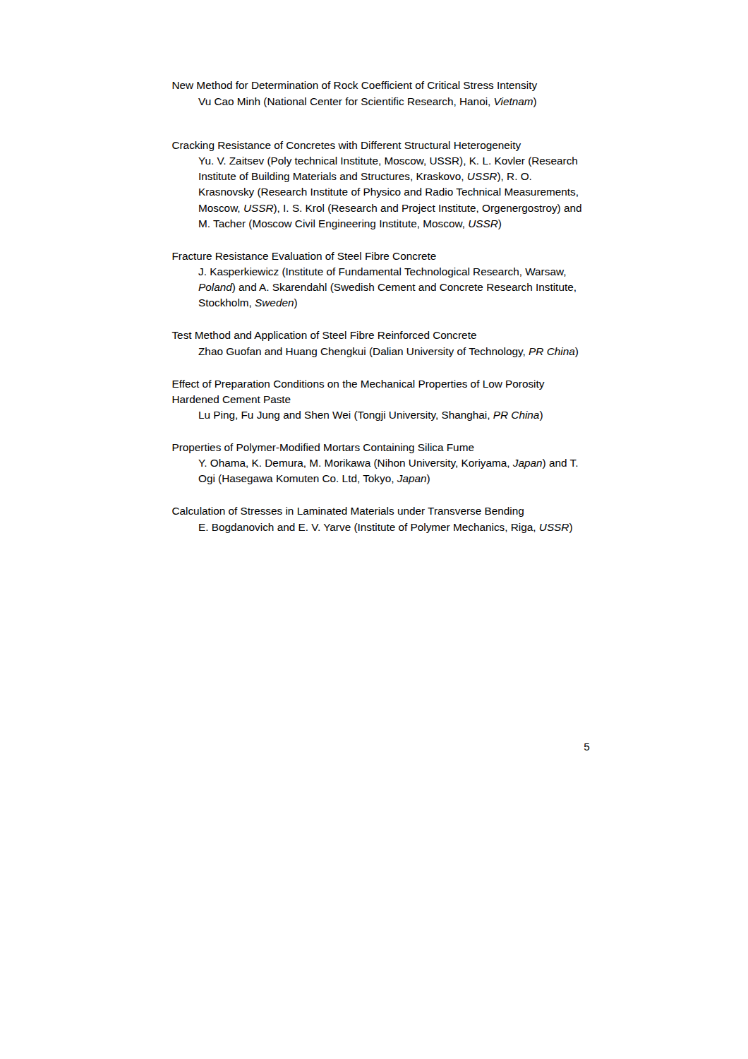New Method for Determination of Rock Coefficient of Critical Stress Intensity
Vu Cao Minh (National Center for Scientific Research, Hanoi, Vietnam)
Cracking Resistance of Concretes with Different Structural Heterogeneity
Yu. V. Zaitsev (Poly technical Institute, Moscow, USSR), K. L. Kovler (Research Institute of Building Materials and Structures, Kraskovo, USSR), R. O. Krasnovsky (Research Institute of Physico and Radio Technical Measurements, Moscow, USSR), I. S. Krol (Research and Project Institute, Orgenergostroy) and M. Tacher (Moscow Civil Engineering Institute, Moscow, USSR)
Fracture Resistance Evaluation of Steel Fibre Concrete
J. Kasperkiewicz (Institute of Fundamental Technological Research, Warsaw, Poland) and A. Skarendahl (Swedish Cement and Concrete Research Institute, Stockholm, Sweden)
Test Method and Application of Steel Fibre Reinforced Concrete
Zhao Guofan and Huang Chengkui (Dalian University of Technology, PR China)
Effect of Preparation Conditions on the Mechanical Properties of Low Porosity Hardened Cement Paste
Lu Ping, Fu Jung and Shen Wei (Tongji University, Shanghai, PR China)
Properties of Polymer-Modified Mortars Containing Silica Fume
Y. Ohama, K. Demura, M. Morikawa (Nihon University, Koriyama, Japan) and T. Ogi (Hasegawa Komuten Co. Ltd, Tokyo, Japan)
Calculation of Stresses in Laminated Materials under Transverse Bending
E. Bogdanovich and E. V. Yarve (Institute of Polymer Mechanics, Riga, USSR)
5